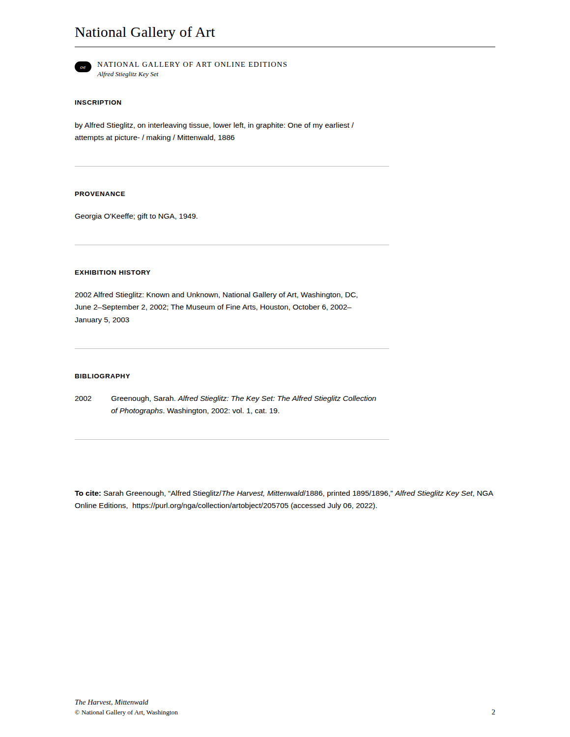National Gallery of Art
oe
National Gallery of Art Online Editions
Alfred Stieglitz Key Set
Inscription
by Alfred Stieglitz, on interleaving tissue, lower left, in graphite: One of my earliest / attempts at picture- / making / Mittenwald, 1886
Provenance
Georgia O'Keeffe; gift to NGA, 1949.
Exhibition History
2002 Alfred Stieglitz: Known and Unknown, National Gallery of Art, Washington, DC, June 2–September 2, 2002; The Museum of Fine Arts, Houston, October 6, 2002–January 5, 2003
Bibliography
2002
Greenough, Sarah. Alfred Stieglitz: The Key Set: The Alfred Stieglitz Collection of Photographs. Washington, 2002: vol. 1, cat. 19.
To cite: Sarah Greenough, “Alfred Stieglitz/The Harvest, Mittenwald/1886, printed 1895/1896,” Alfred Stieglitz Key Set, NGA Online Editions, https://purl.org/nga/collection/artobject/205705 (accessed July 06, 2022).
The Harvest, Mittenwald
© National Gallery of Art, Washington
2